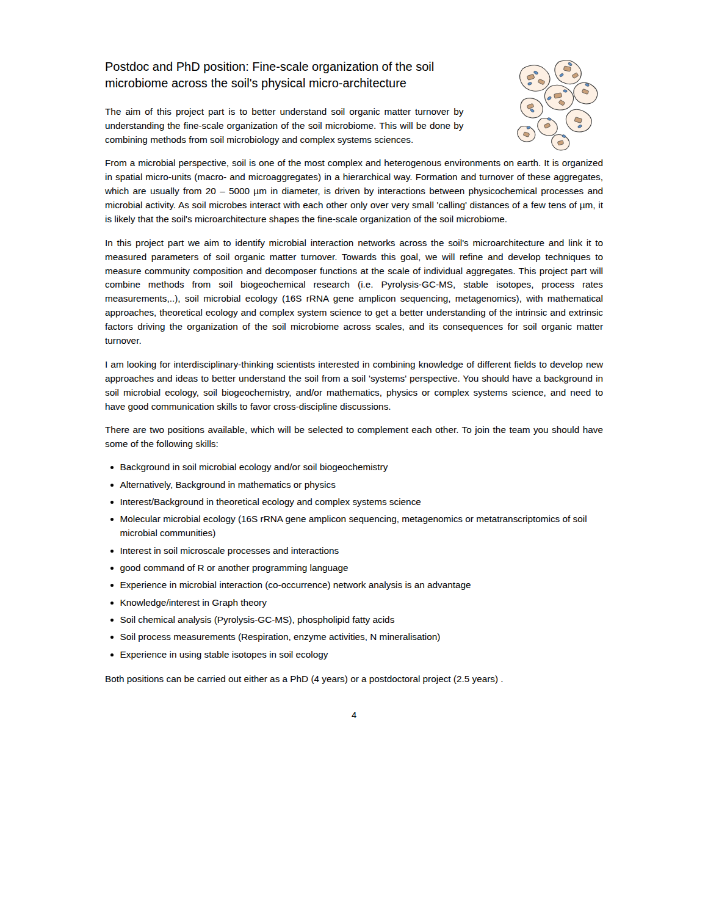Postdoc and PhD position: Fine-scale organization of the soil microbiome across the soil's physical micro-architecture
The aim of this project part is to better understand soil organic matter turnover by understanding the fine-scale organization of the soil microbiome. This will be done by combining methods from soil microbiology and complex systems sciences.
From a microbial perspective, soil is one of the most complex and heterogenous environments on earth. It is organized in spatial micro-units (macro- and microaggregates) in a hierarchical way. Formation and turnover of these aggregates, which are usually from 20 – 5000 µm in diameter, is driven by interactions between physicochemical processes and microbial activity. As soil microbes interact with each other only over very small 'calling' distances of a few tens of µm, it is likely that the soil's microarchitecture shapes the fine-scale organization of the soil microbiome.
In this project part we aim to identify microbial interaction networks across the soil's microarchitecture and link it to measured parameters of soil organic matter turnover. Towards this goal, we will refine and develop techniques to measure community composition and decomposer functions at the scale of individual aggregates. This project part will combine methods from soil biogeochemical research (i.e. Pyrolysis-GC-MS, stable isotopes, process rates measurements,..), soil microbial ecology (16S rRNA gene amplicon sequencing, metagenomics), with mathematical approaches, theoretical ecology and complex system science to get a better understanding of the intrinsic and extrinsic factors driving the organization of the soil microbiome across scales, and its consequences for soil organic matter turnover.
I am looking for interdisciplinary-thinking scientists interested in combining knowledge of different fields to develop new approaches and ideas to better understand the soil from a soil 'systems' perspective. You should have a background in soil microbial ecology, soil biogeochemistry, and/or mathematics, physics or complex systems science, and need to have good communication skills to favor cross-discipline discussions.
There are two positions available, which will be selected to complement each other. To join the team you should have some of the following skills:
Background in soil microbial ecology and/or soil biogeochemistry
Alternatively, Background in mathematics or physics
Interest/Background in theoretical ecology and complex systems science
Molecular microbial ecology (16S rRNA gene amplicon sequencing, metagenomics or metatranscriptomics of soil microbial communities)
Interest in soil microscale processes and interactions
good command of R or another programming language
Experience in microbial interaction (co-occurrence) network analysis is an advantage
Knowledge/interest in Graph theory
Soil chemical analysis (Pyrolysis-GC-MS), phospholipid fatty acids
Soil process measurements (Respiration, enzyme activities, N mineralisation)
Experience in using stable isotopes in soil ecology
Both positions can be carried out either as a PhD (4 years) or a postdoctoral project (2.5 years) .
4